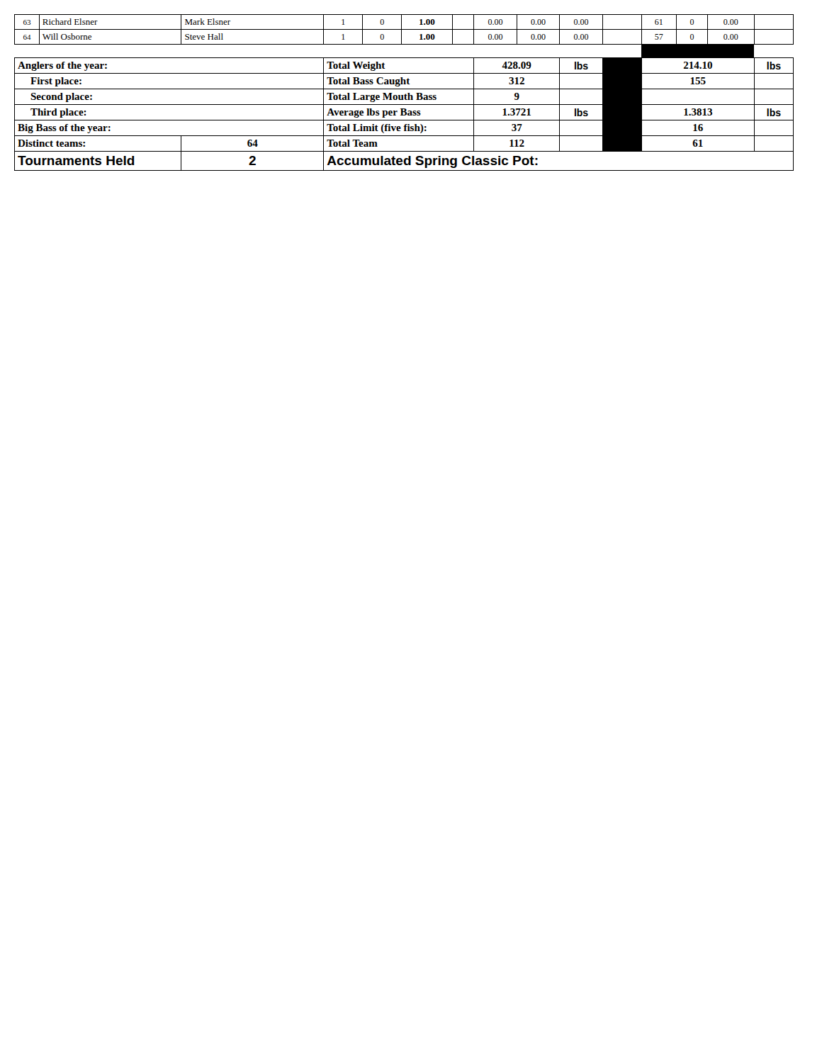| 63 | Richard Elsner | Mark Elsner | 1 | 0 | 1.00 | | 0.00 | 0.00 | 0.00 | | 61 | 0 | 0.00 | |
| 64 | Will Osborne | Steve Hall | 1 | 0 | 1.00 | | 0.00 | 0.00 | 0.00 | | 57 | 0 | 0.00 | |
| Anglers of the year: | Total Weight | 428.09 | lbs | | 214.10 | lbs |
| First place: | Total Bass Caught | 312 | | | 155 | |
| Second place: | Total Large Mouth Bass | 9 | | | | |
| Third place: | Average lbs per Bass | 1.3721 | lbs | | 1.3813 | lbs |
| Big Bass of the year: | Total Limit (five fish): | 37 | | | 16 | |
| Distinct teams: | 64 | Total Team | 112 | | | 61 | |
| Tournaments Held | 2 | Accumulated Spring Classic Pot: |